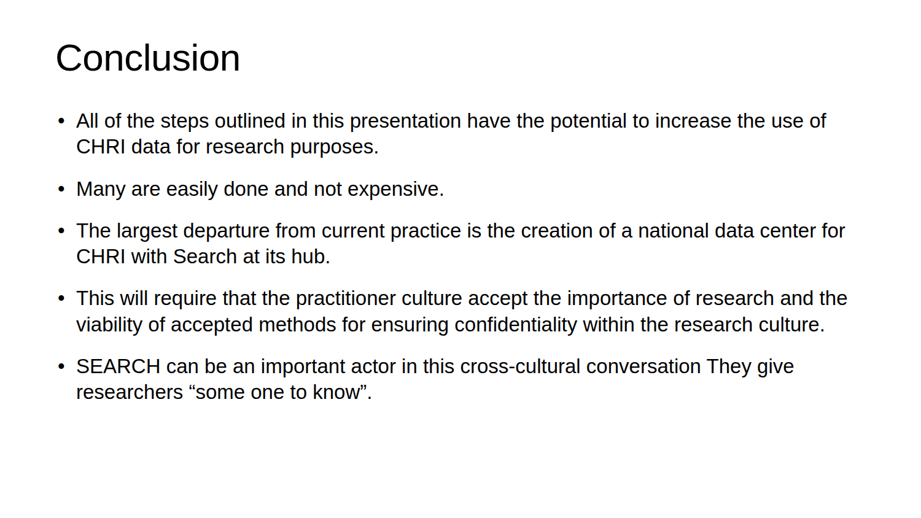Conclusion
All of the steps outlined in this presentation have the potential to increase the use of CHRI data for research purposes.
Many are easily done and not expensive.
The largest departure from current practice is the creation of a national data center for CHRI with Search at its hub.
This will require that the practitioner culture accept the importance of research and the viability of accepted methods for ensuring confidentiality within the research culture.
SEARCH can be an important actor in this cross-cultural conversation They give researchers “some one to know”.